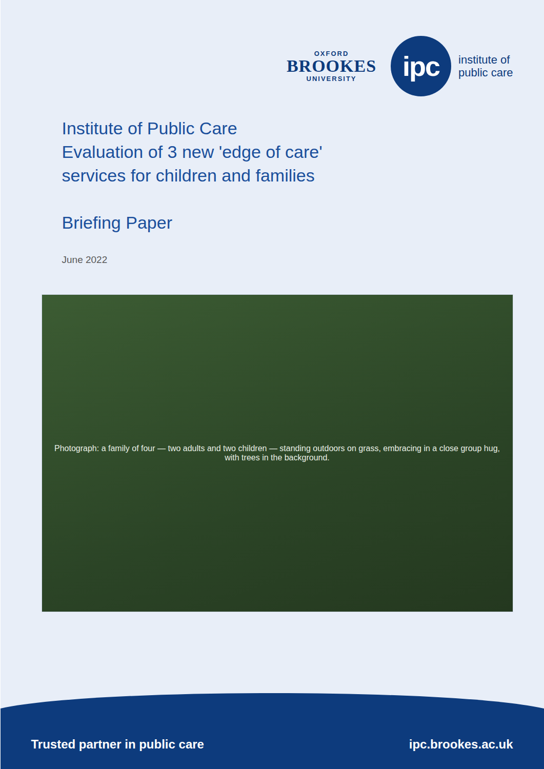OXFORD
BROOKES
UNIVERSITY
ipc
institute of
public care
Institute of Public Care
Evaluation of 3 new 'edge of care'
services for children and families
Briefing Paper
June 2022
Photograph: a family of four — two adults and two children — standing outdoors on grass, embracing in a close group hug, with trees in the background.
Trusted partner in public care ipc.brookes.ac.uk